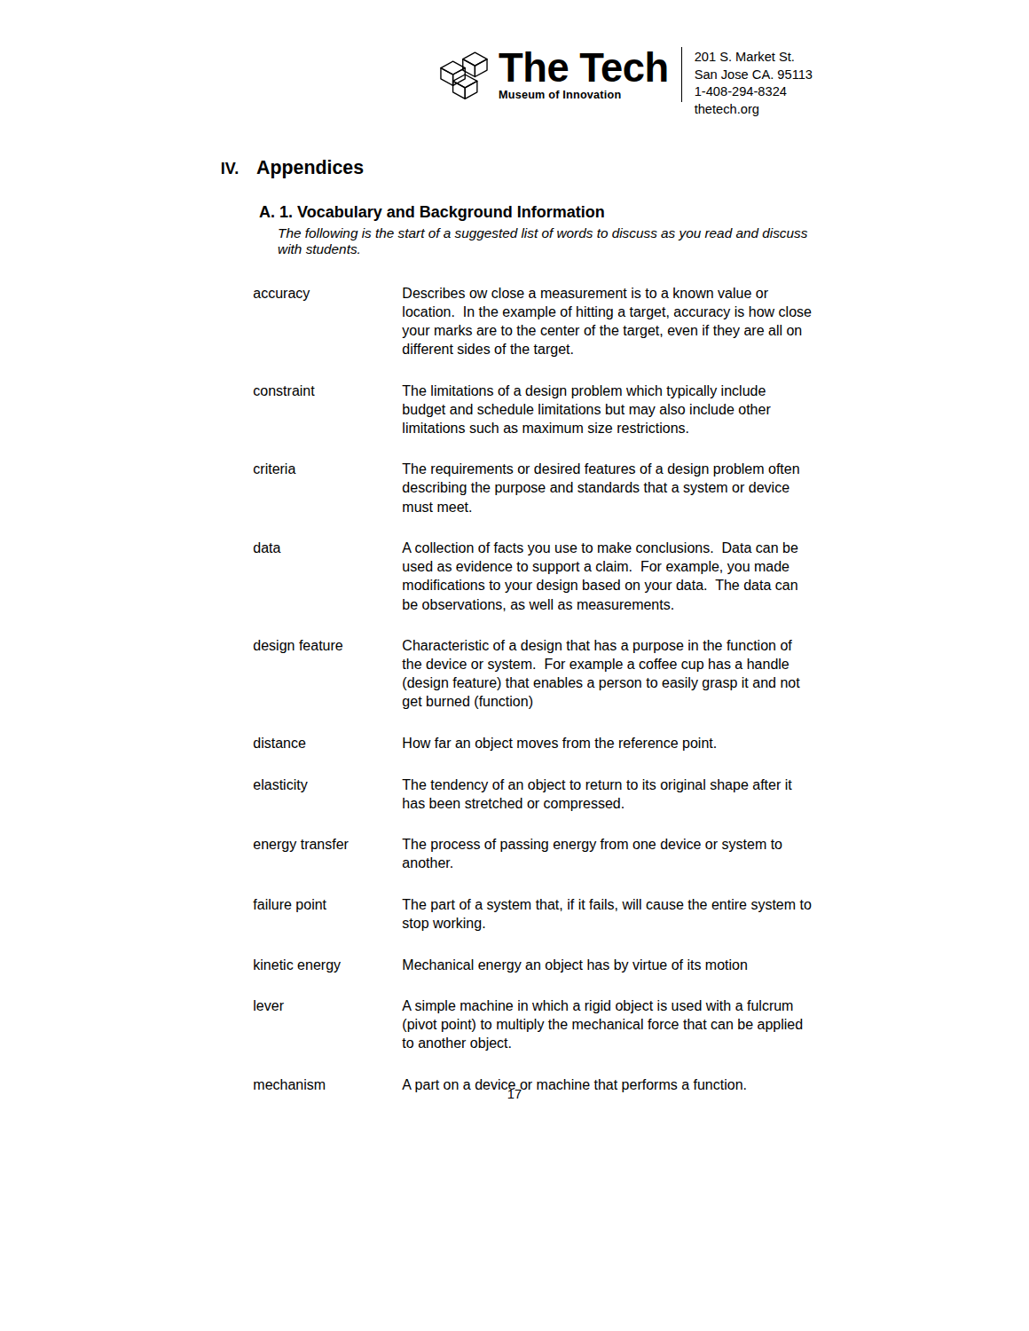The Tech Museum of Innovation
201 S. Market St.
San Jose CA. 95113
1-408-294-8324
thetech.org
IV. Appendices
A. 1. Vocabulary and Background Information
The following is the start of a suggested list of words to discuss as you read and discuss with students.
| accuracy | Describes ow close a measurement is to a known value or location. In the example of hitting a target, accuracy is how close your marks are to the center of the target, even if they are all on different sides of the target. |
| constraint | The limitations of a design problem which typically include budget and schedule limitations but may also include other limitations such as maximum size restrictions. |
| criteria | The requirements or desired features of a design problem often describing the purpose and standards that a system or device must meet. |
| data | A collection of facts you use to make conclusions. Data can be used as evidence to support a claim. For example, you made modifications to your design based on your data. The data can be observations, as well as measurements. |
| design feature | Characteristic of a design that has a purpose in the function of the device or system. For example a coffee cup has a handle (design feature) that enables a person to easily grasp it and not get burned (function) |
| distance | How far an object moves from the reference point. |
| elasticity | The tendency of an object to return to its original shape after it has been stretched or compressed. |
| energy transfer | The process of passing energy from one device or system to another. |
| failure point | The part of a system that, if it fails, will cause the entire system to stop working. |
| kinetic energy | Mechanical energy an object has by virtue of its motion |
| lever | A simple machine in which a rigid object is used with a fulcrum (pivot point) to multiply the mechanical force that can be applied to another object. |
| mechanism | A part on a device or machine that performs a function. |
17